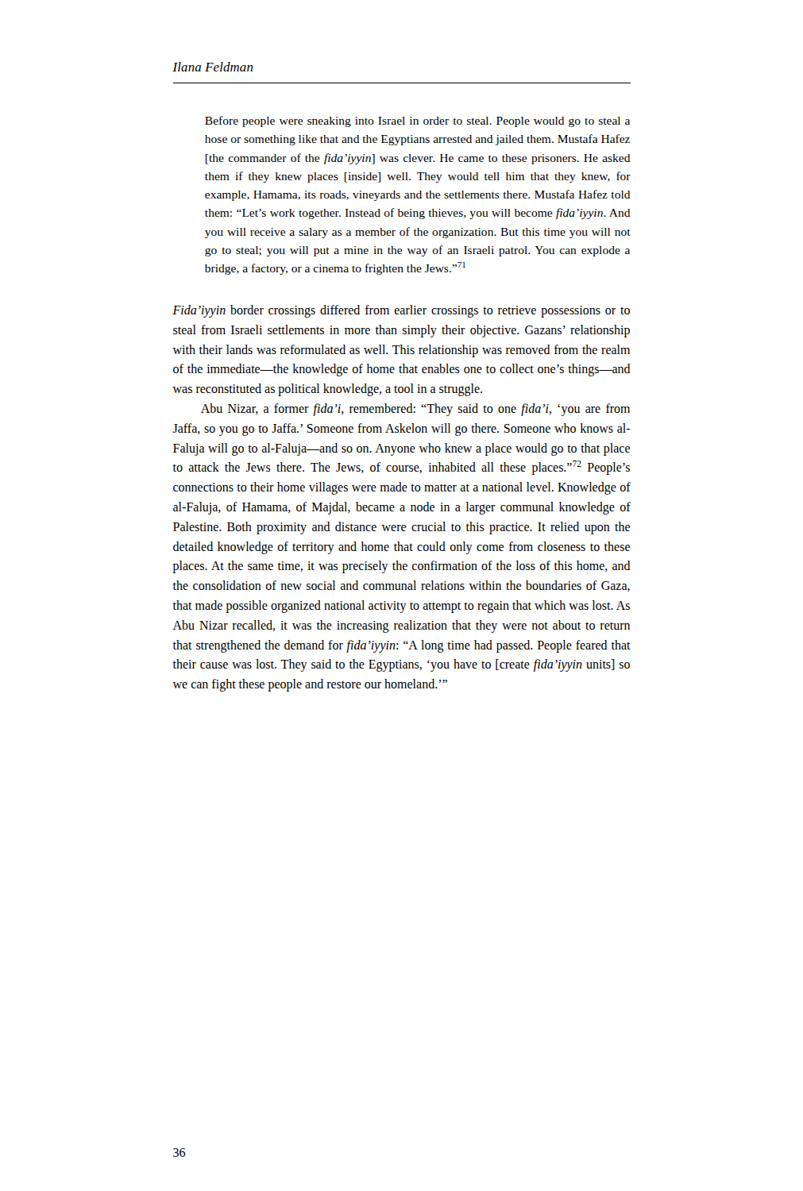Ilana Feldman
Before people were sneaking into Israel in order to steal. People would go to steal a hose or something like that and the Egyptians arrested and jailed them. Mustafa Hafez [the commander of the fida’iyyin] was clever. He came to these prisoners. He asked them if they knew places [inside] well. They would tell him that they knew, for example, Hamama, its roads, vineyards and the settlements there. Mustafa Hafez told them: “Let’s work together. Instead of being thieves, you will become fida’iyyin. And you will receive a salary as a member of the organization. But this time you will not go to steal; you will put a mine in the way of an Israeli patrol. You can explode a bridge, a factory, or a cinema to frighten the Jews.”71
Fida’iyyin border crossings differed from earlier crossings to retrieve possessions or to steal from Israeli settlements in more than simply their objective. Gazans’ relationship with their lands was reformulated as well. This relationship was removed from the realm of the immediate—the knowledge of home that enables one to collect one’s things—and was reconstituted as political knowledge, a tool in a struggle.
Abu Nizar, a former fida’i, remembered: “They said to one fida’i, ‘you are from Jaffa, so you go to Jaffa.’ Someone from Askelon will go there. Someone who knows al-Faluja will go to al-Faluja—and so on. Anyone who knew a place would go to that place to attack the Jews there. The Jews, of course, inhabited all these places.”72 People’s connections to their home villages were made to matter at a national level. Knowledge of al-Faluja, of Hamama, of Majdal, became a node in a larger communal knowledge of Palestine. Both proximity and distance were crucial to this practice. It relied upon the detailed knowledge of territory and home that could only come from closeness to these places. At the same time, it was precisely the confirmation of the loss of this home, and the consolidation of new social and communal relations within the boundaries of Gaza, that made possible organized national activity to attempt to regain that which was lost. As Abu Nizar recalled, it was the increasing realization that they were not about to return that strengthened the demand for fida’iyyin: “A long time had passed. People feared that their cause was lost. They said to the Egyptians, ‘you have to [create fida’iyyin units] so we can fight these people and restore our homeland.’”
36